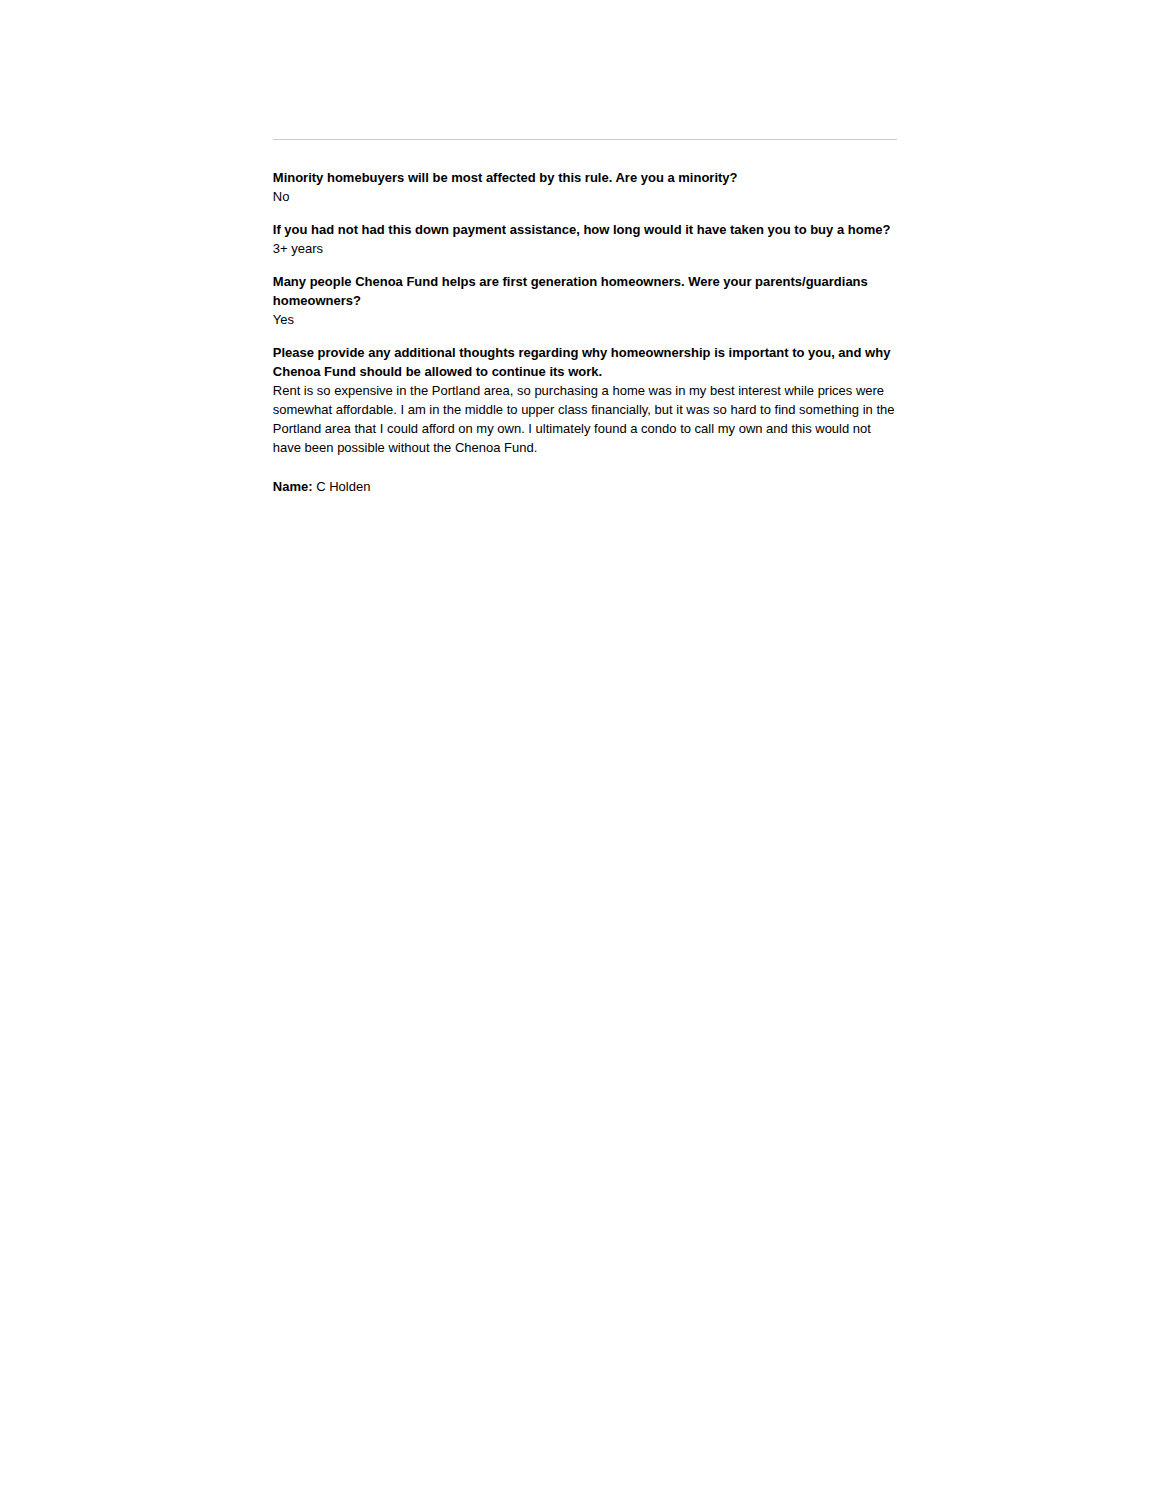Minority homebuyers will be most affected by this rule. Are you a minority?
No
If you had not had this down payment assistance, how long would it have taken you to buy a home?
3+ years
Many people Chenoa Fund helps are first generation homeowners. Were your parents/guardians homeowners?
Yes
Please provide any additional thoughts regarding why homeownership is important to you, and why Chenoa Fund should be allowed to continue its work.
Rent is so expensive in the Portland area, so purchasing a home was in my best interest while prices were somewhat affordable. I am in the middle to upper class financially, but it was so hard to find something in the Portland area that I could afford on my own. I ultimately found a condo to call my own and this would not have been possible without the Chenoa Fund.
Name: C Holden